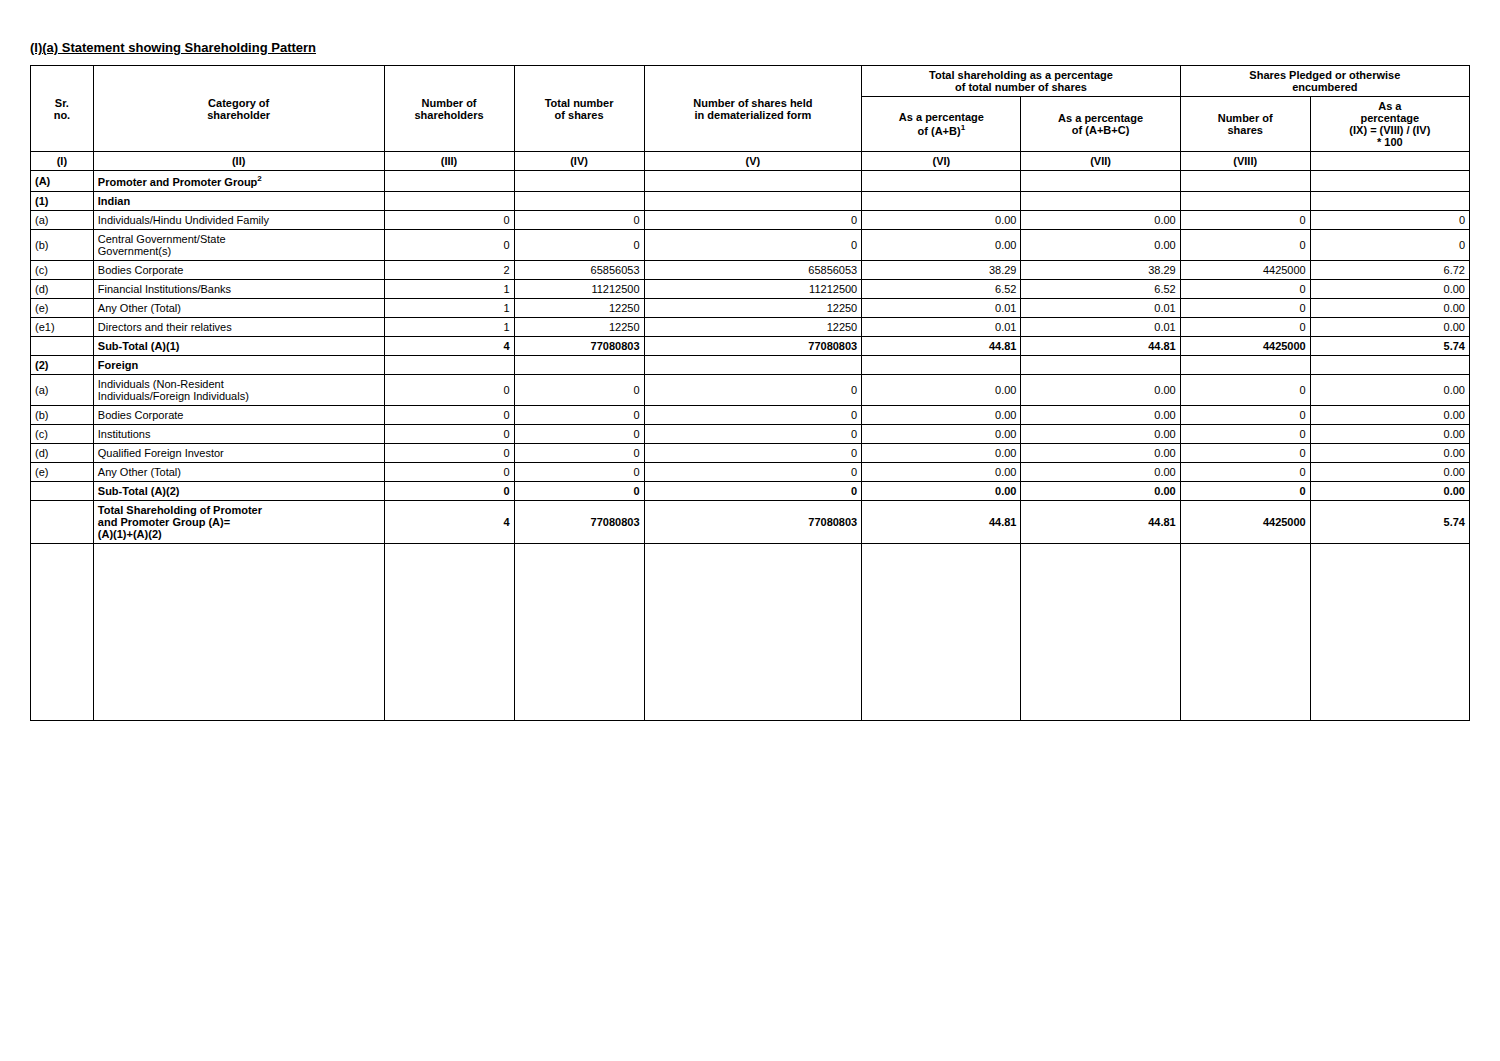(I)(a) Statement showing Shareholding Pattern
| Sr. no. | Category of shareholder | Number of shareholders | Total number of shares | Number of shares held in dematerialized form | Total shareholding as a percentage of total number of shares | Shares Pledged or otherwise encumbered |
| --- | --- | --- | --- | --- | --- | --- |
| As a percentage of (A+B) 1 | As a percentage of (A+B+C) | Number of shares | As a percentage (IX) = (VIII) / (IV) * 100 |
| (I) | (II) | (III) | (IV) | (V) | (VI) | (VII) | (VIII) | |
| (A) | Promoter and Promoter Group 2 | | | | | | | |
| (1) | Indian | | | | | | | |
| (a) | Individuals/Hindu Undivided Family | 0 | 0 | 0 | 0.00 | 0.00 | 0 | 0 |
| (b) | Central Government/State Government(s) | 0 | 0 | 0 | 0.00 | 0.00 | 0 | 0 |
| (c) | Bodies Corporate | 2 | 65856053 | 65856053 | 38.29 | 38.29 | 4425000 | 6.72 |
| (d) | Financial Institutions/Banks | 1 | 11212500 | 11212500 | 6.52 | 6.52 | 0 | 0.00 |
| (e) | Any Other (Total) | 1 | 12250 | 12250 | 0.01 | 0.01 | 0 | 0.00 |
| (e1) | Directors and their relatives | 1 | 12250 | 12250 | 0.01 | 0.01 | 0 | 0.00 |
| | Sub-Total (A)(1) | 4 | 77080803 | 77080803 | 44.81 | 44.81 | 4425000 | 5.74 |
| (2) | Foreign | | | | | | | |
| (a) | Individuals (Non-Resident Individuals/Foreign Individuals) | 0 | 0 | 0 | 0.00 | 0.00 | 0 | 0.00 |
| (b) | Bodies Corporate | 0 | 0 | 0 | 0.00 | 0.00 | 0 | 0.00 |
| (c) | Institutions | 0 | 0 | 0 | 0.00 | 0.00 | 0 | 0.00 |
| (d) | Qualified Foreign Investor | 0 | 0 | 0 | 0.00 | 0.00 | 0 | 0.00 |
| (e) | Any Other (Total) | 0 | 0 | 0 | 0.00 | 0.00 | 0 | 0.00 |
| | Sub-Total (A)(2) | 0 | 0 | 0 | 0.00 | 0.00 | 0 | 0.00 |
| | Total Shareholding of Promoter and Promoter Group (A)= (A)(1)+(A)(2) | 4 | 77080803 | 77080803 | 44.81 | 44.81 | 4425000 | 5.74 |